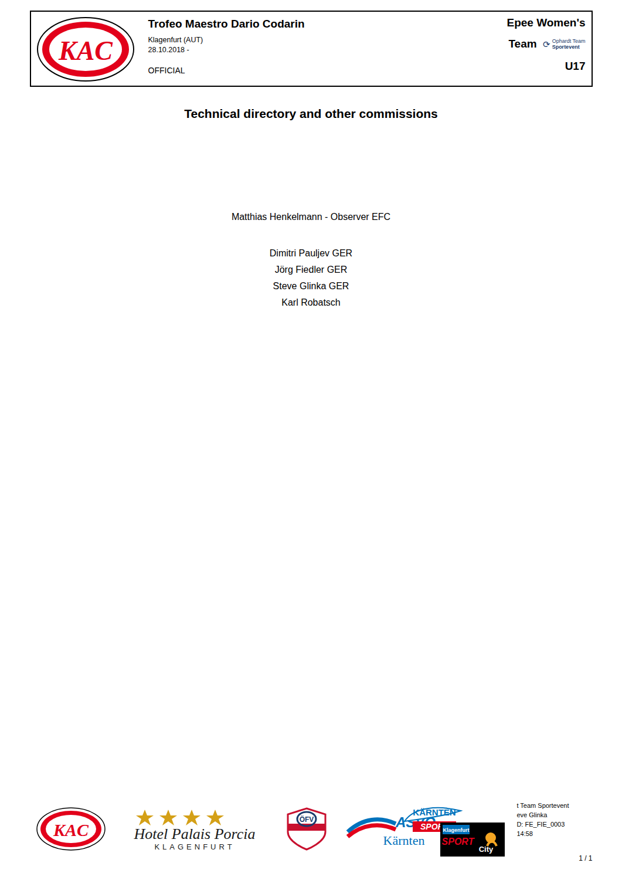KAC
Trofeo Maestro Dario Codarin
Klagenfurt (AUT)
28.10.2018 -
OFFICIAL
Epee Women's
Team ⟳ Ophardt Team Sportevent
U17
Technical directory and other commissions
Matthias Henkelmann - Observer EFC
Dimitri Pauljev GER
Jörg Fiedler GER
Steve Glinka GER
Karl Robatsch
KAC Hotel Palais Porcia KLAGENFURT ÖFV ASVÖ Kärnten
KÄRNTEN SPORT Klagenfurt SPORT City
t Team Sportevent
eve Glinka
D: FE_FIE_0003
14:58
1 / 1